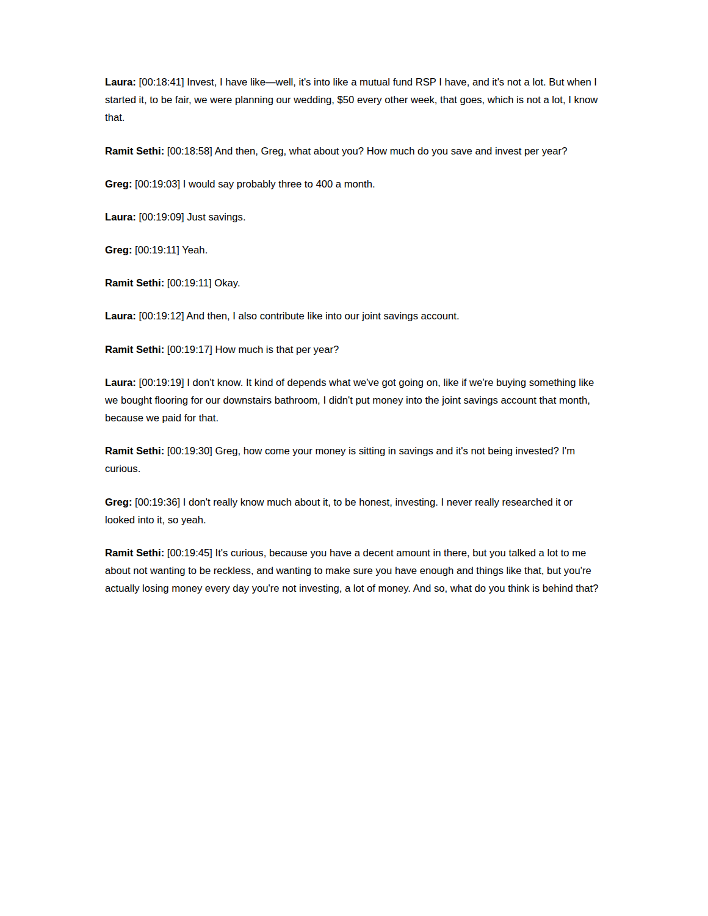Laura: [00:18:41] Invest, I have like—well, it's into like a mutual fund RSP I have, and it's not a lot. But when I started it, to be fair, we were planning our wedding, $50 every other week, that goes, which is not a lot, I know that.
Ramit Sethi: [00:18:58] And then, Greg, what about you? How much do you save and invest per year?
Greg: [00:19:03] I would say probably three to 400 a month.
Laura: [00:19:09] Just savings.
Greg: [00:19:11] Yeah.
Ramit Sethi: [00:19:11] Okay.
Laura: [00:19:12] And then, I also contribute like into our joint savings account.
Ramit Sethi: [00:19:17] How much is that per year?
Laura: [00:19:19] I don't know. It kind of depends what we've got going on, like if we're buying something like we bought flooring for our downstairs bathroom, I didn't put money into the joint savings account that month, because we paid for that.
Ramit Sethi: [00:19:30] Greg, how come your money is sitting in savings and it's not being invested? I'm curious.
Greg: [00:19:36] I don't really know much about it, to be honest, investing. I never really researched it or looked into it, so yeah.
Ramit Sethi: [00:19:45] It's curious, because you have a decent amount in there, but you talked a lot to me about not wanting to be reckless, and wanting to make sure you have enough and things like that, but you're actually losing money every day you're not investing, a lot of money. And so, what do you think is behind that?